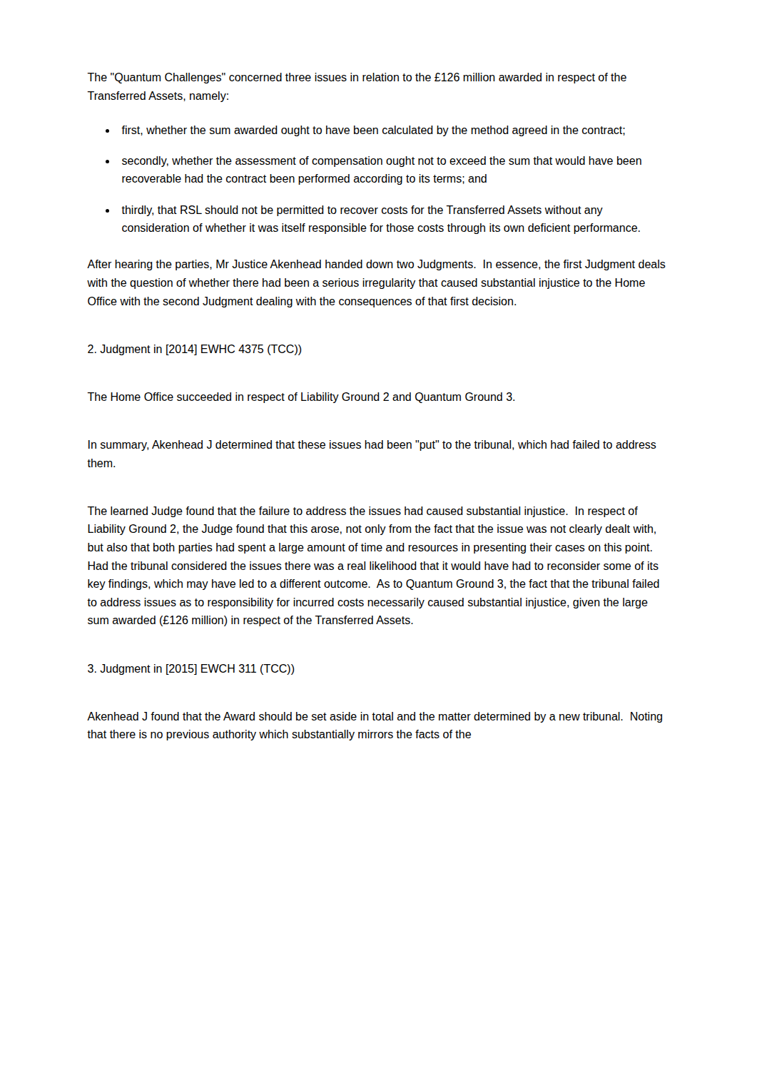The "Quantum Challenges" concerned three issues in relation to the £126 million awarded in respect of the Transferred Assets, namely:
first, whether the sum awarded ought to have been calculated by the method agreed in the contract;
secondly, whether the assessment of compensation ought not to exceed the sum that would have been recoverable had the contract been performed according to its terms; and
thirdly, that RSL should not be permitted to recover costs for the Transferred Assets without any consideration of whether it was itself responsible for those costs through its own deficient performance.
After hearing the parties, Mr Justice Akenhead handed down two Judgments. In essence, the first Judgment deals with the question of whether there had been a serious irregularity that caused substantial injustice to the Home Office with the second Judgment dealing with the consequences of that first decision.
2. Judgment in [2014] EWHC 4375 (TCC))
The Home Office succeeded in respect of Liability Ground 2 and Quantum Ground 3.
In summary, Akenhead J determined that these issues had been "put" to the tribunal, which had failed to address them.
The learned Judge found that the failure to address the issues had caused substantial injustice. In respect of Liability Ground 2, the Judge found that this arose, not only from the fact that the issue was not clearly dealt with, but also that both parties had spent a large amount of time and resources in presenting their cases on this point. Had the tribunal considered the issues there was a real likelihood that it would have had to reconsider some of its key findings, which may have led to a different outcome. As to Quantum Ground 3, the fact that the tribunal failed to address issues as to responsibility for incurred costs necessarily caused substantial injustice, given the large sum awarded (£126 million) in respect of the Transferred Assets.
3. Judgment in [2015] EWCH 311 (TCC))
Akenhead J found that the Award should be set aside in total and the matter determined by a new tribunal. Noting that there is no previous authority which substantially mirrors the facts of the